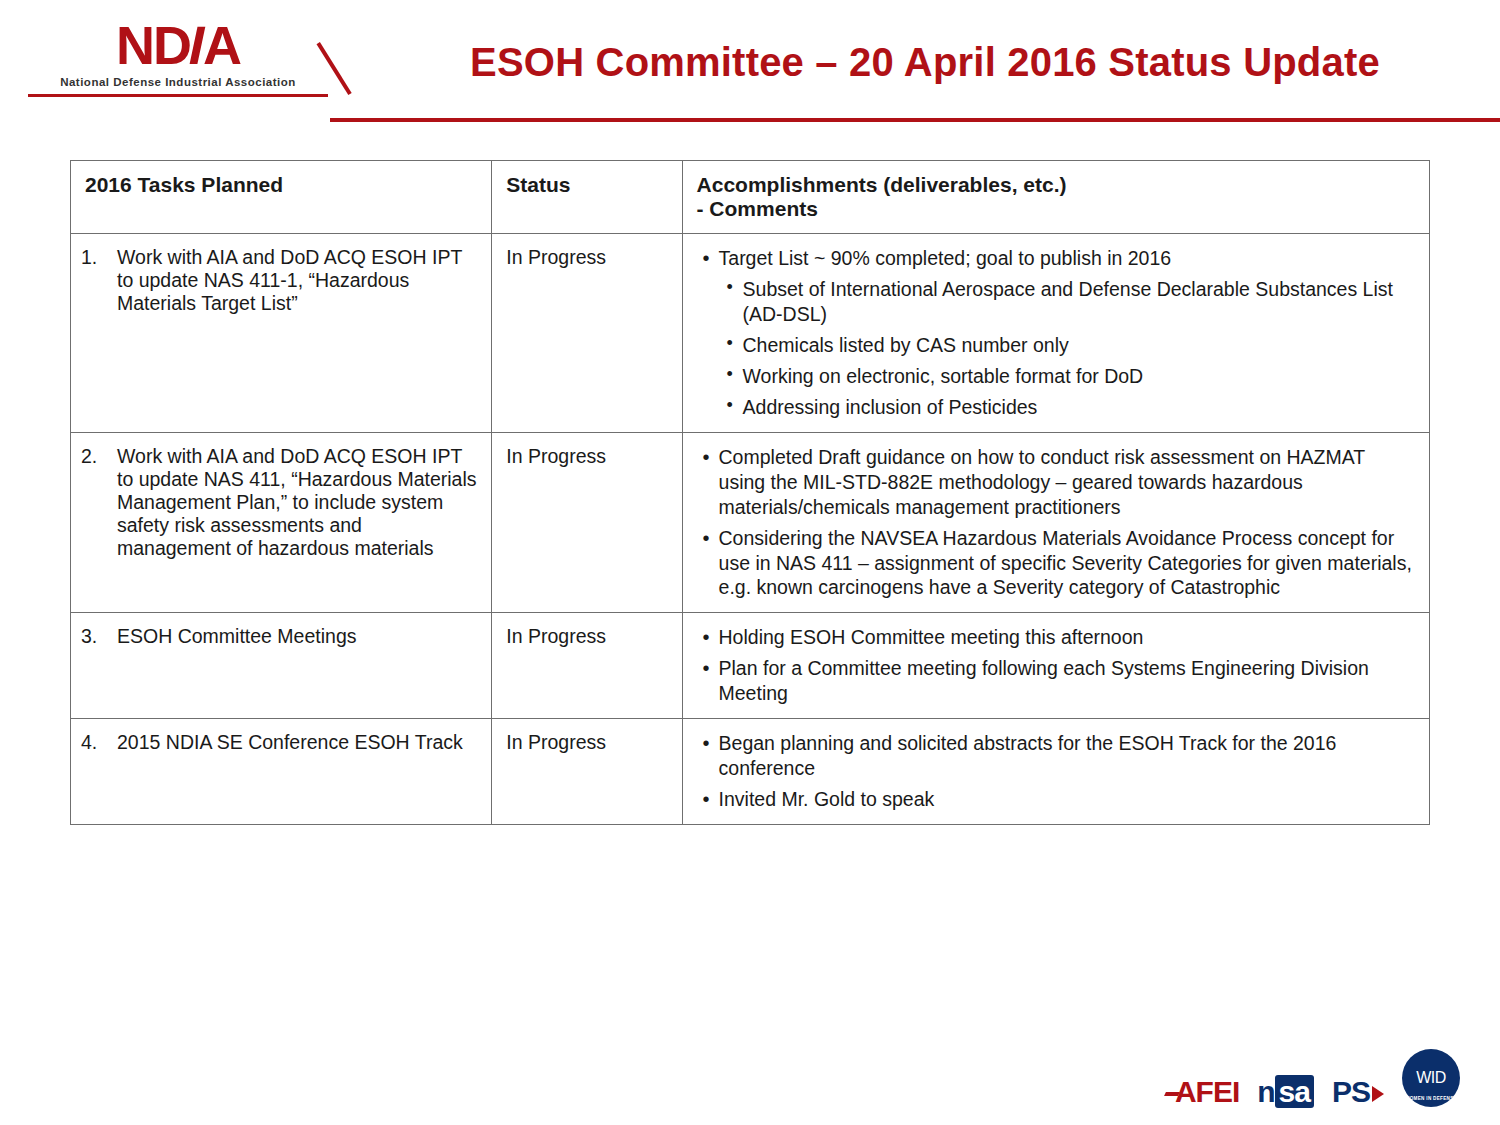NDIA
National Defense Industrial Association
ESOH Committee – 20 April 2016 Status Update
| 2016 Tasks Planned | Status | Accomplishments (deliverables, etc.) - Comments |
| --- | --- | --- |
| 1. Work with AIA and DoD ACQ ESOH IPT to update NAS 411-1, “Hazardous Materials Target List” | In Progress | Target List ~ 90% completed; goal to publish in 2016 Subset of International Aerospace and Defense Declarable Substances List (AD-DSL) Chemicals listed by CAS number only Working on electronic, sortable format for DoD Addressing inclusion of Pesticides |
| 2. Work with AIA and DoD ACQ ESOH IPT to update NAS 411, “Hazardous Materials Management Plan,” to include system safety risk assessments and management of hazardous materials | In Progress | Completed Draft guidance on how to conduct risk assessment on HAZMAT using the MIL-STD-882E methodology – geared towards hazardous materials/chemicals management practitioners Considering the NAVSEA Hazardous Materials Avoidance Process concept for use in NAS 411 – assignment of specific Severity Categories for given materials, e.g. known carcinogens have a Severity category of Catastrophic |
| 3. ESOH Committee Meetings | In Progress | Holding ESOH Committee meeting this afternoon Plan for a Committee meeting following each Systems Engineering Division Meeting |
| 4. 2015 NDIA SE Conference ESOH Track | In Progress | Began planning and solicited abstracts for the ESOH Track for the 2016 conference Invited Mr. Gold to speak |
AFEI
nsa
PS
WID